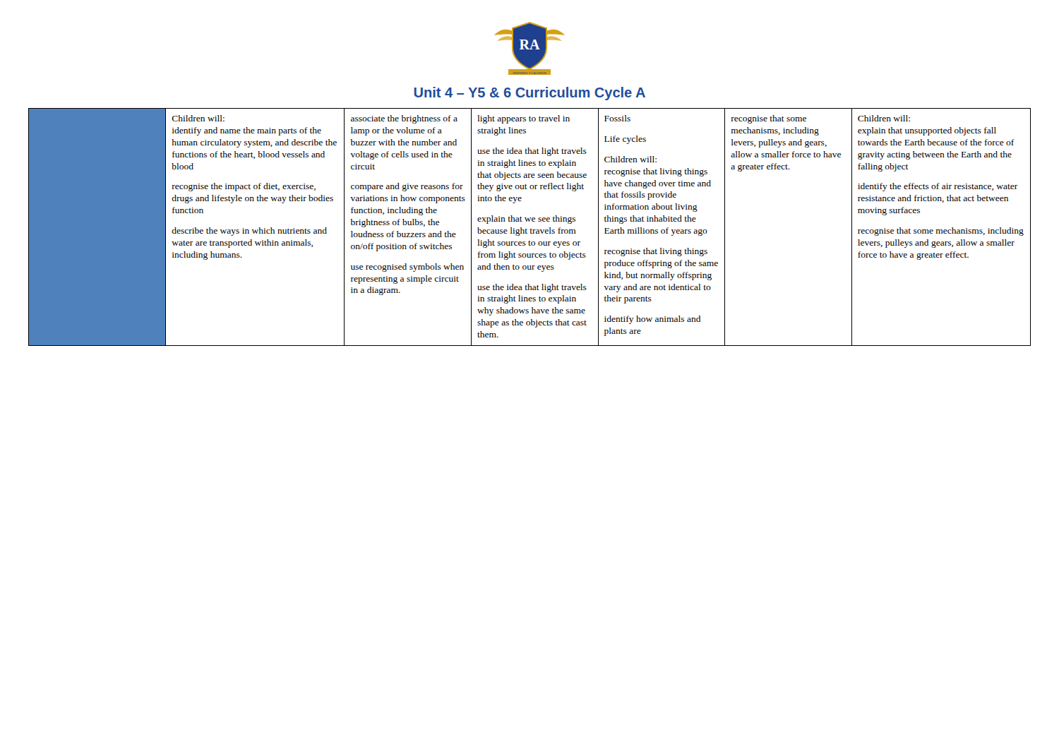RA INSPIRING TO ACHIEVE
Unit 4 – Y5 & 6 Curriculum Cycle A
| | Children will: identify and name the main parts of the human circulatory system, and describe the functions of the heart, blood vessels and blood recognise the impact of diet, exercise, drugs and lifestyle on the way their bodies function describe the ways in which nutrients and water are transported within animals, including humans. | associate the brightness of a lamp or the volume of a buzzer with the number and voltage of cells used in the circuit compare and give reasons for variations in how components function, including the brightness of bulbs, the loudness of buzzers and the on/off position of switches use recognised symbols when representing a simple circuit in a diagram. | light appears to travel in straight lines use the idea that light travels in straight lines to explain that objects are seen because they give out or reflect light into the eye explain that we see things because light travels from light sources to our eyes or from light sources to objects and then to our eyes use the idea that light travels in straight lines to explain why shadows have the same shape as the objects that cast them. | Fossils Life cycles Children will: recognise that living things have changed over time and that fossils provide information about living things that inhabited the Earth millions of years ago recognise that living things produce offspring of the same kind, but normally offspring vary and are not identical to their parents identify how animals and plants are | recognise that some mechanisms, including levers, pulleys and gears, allow a smaller force to have a greater effect. | Children will: explain that unsupported objects fall towards the Earth because of the force of gravity acting between the Earth and the falling object identify the effects of air resistance, water resistance and friction, that act between moving surfaces recognise that some mechanisms, including levers, pulleys and gears, allow a smaller force to have a greater effect. |